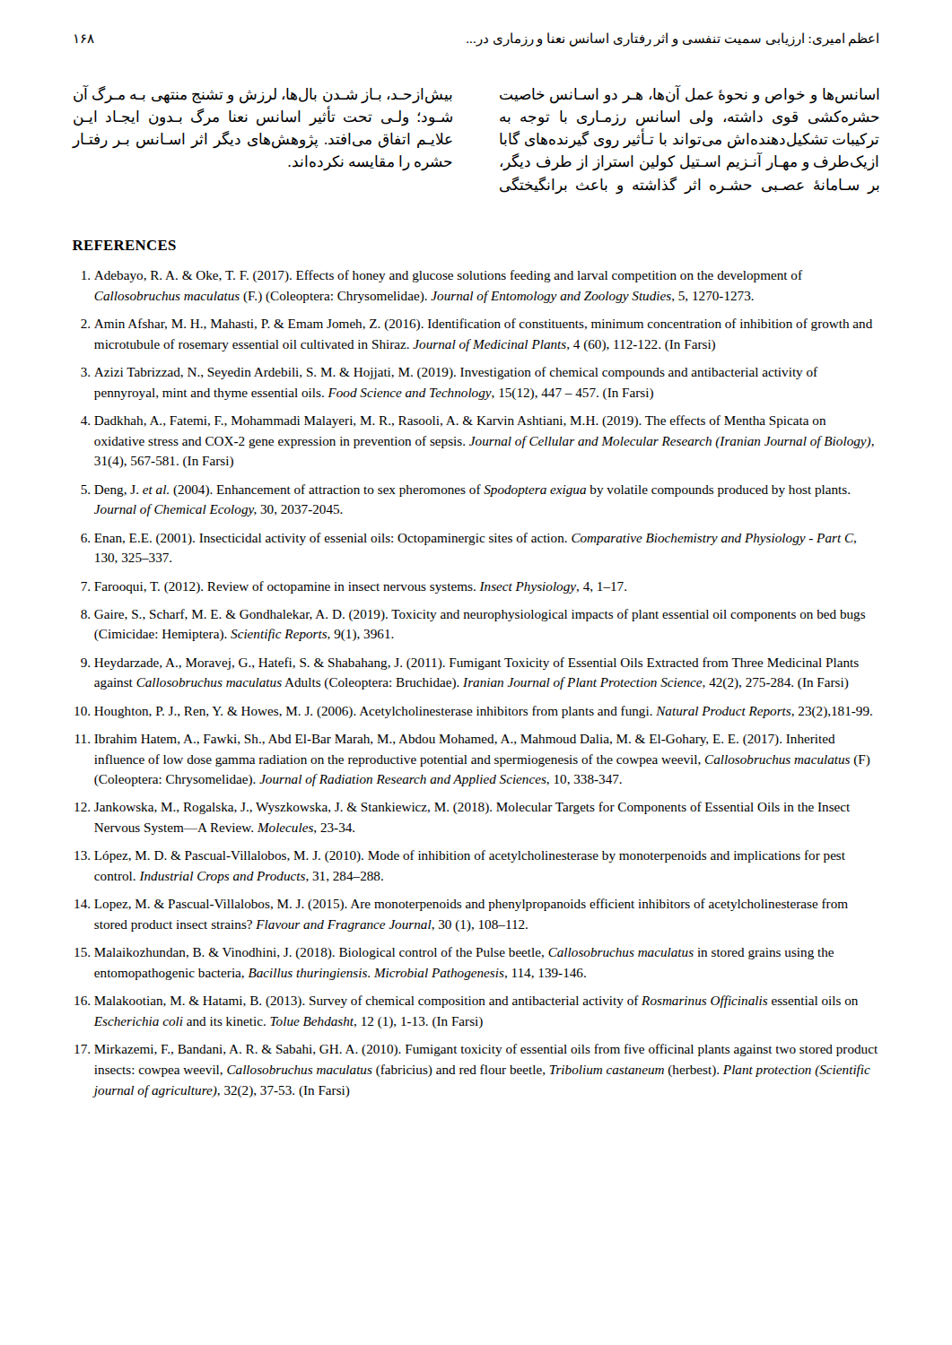اعظم امیری: ارزیابی سمیت تنفسی و اثر رفتاری اسانس نعنا و رزماری در... ۱۶۸
اسانس‌ها و خواص و نحوهٔ عمل آن‌ها، هـر دو اسـانس خاصیت حشره‌کشی قوی داشته، ولی اسانس رزمـاری با توجه به ترکیبات تشکیل‌دهنده‌اش می‌تواند با تـأثیر روی گیرنده‌های گابا از‌یک‌طرف و مهـار آنـزیم اسـتیل کولین استراز از طرف دیگر، بر سـامانهٔ عصـبی حشـره اثر گذاشته و باعث برانگیختگی بیش‌از‌حـد، بـاز شـدن بال‌ها، لرزش و تشنج منتهی بـه مـرگ آن شـود؛ ولـی تحت تأثیر اسانس نعنا مرگ بـدون ایجـاد ایـن علایـم اتفاق می‌افتد. پژوهش‌های دیگر اثر اسـانس بـر رفتـار حشره را مقایسه نکرده‌اند.
REFERENCES
Adebayo, R. A. & Oke, T. F. (2017). Effects of honey and glucose solutions feeding and larval competition on the development of Callosobruchus maculatus (F.) (Coleoptera: Chrysomelidae). Journal of Entomology and Zoology Studies, 5, 1270-1273.
Amin Afshar, M. H., Mahasti, P. & Emam Jomeh, Z. (2016). Identification of constituents, minimum concentration of inhibition of growth and microtubule of rosemary essential oil cultivated in Shiraz. Journal of Medicinal Plants, 4 (60), 112-122. (In Farsi)
Azizi Tabrizzad, N., Seyedin Ardebili, S. M. & Hojjati, M. (2019). Investigation of chemical compounds and antibacterial activity of pennyroyal, mint and thyme essential oils. Food Science and Technology, 15(12), 447 – 457. (In Farsi)
Dadkhah, A., Fatemi, F., Mohammadi Malayeri, M. R., Rasooli, A. & Karvin Ashtiani, M.H. (2019). The effects of Mentha Spicata on oxidative stress and COX-2 gene expression in prevention of sepsis. Journal of Cellular and Molecular Research (Iranian Journal of Biology), 31(4), 567-581. (In Farsi)
Deng, J. et al. (2004). Enhancement of attraction to sex pheromones of Spodoptera exigua by volatile compounds produced by host plants. Journal of Chemical Ecology, 30, 2037-2045.
Enan, E.E. (2001). Insecticidal activity of essenial oils: Octopaminergic sites of action. Comparative Biochemistry and Physiology - Part C, 130, 325–337.
Farooqui, T. (2012). Review of octopamine in insect nervous systems. Insect Physiology, 4, 1–17.
Gaire, S., Scharf, M. E. & Gondhalekar, A. D. (2019). Toxicity and neurophysiological impacts of plant essential oil components on bed bugs (Cimicidae: Hemiptera). Scientific Reports, 9(1), 3961.
Heydarzade, A., Moravej, G., Hatefi, S. & Shabahang, J. (2011). Fumigant Toxicity of Essential Oils Extracted from Three Medicinal Plants against Callosobruchus maculatus Adults (Coleoptera: Bruchidae). Iranian Journal of Plant Protection Science, 42(2), 275-284. (In Farsi)
Houghton, P. J., Ren, Y. & Howes, M. J. (2006). Acetylcholinesterase inhibitors from plants and fungi. Natural Product Reports, 23(2),181-99.
Ibrahim Hatem, A., Fawki, Sh., Abd El-Bar Marah, M., Abdou Mohamed, A., Mahmoud Dalia, M. & El-Gohary, E. E. (2017). Inherited influence of low dose gamma radiation on the reproductive potential and spermiogenesis of the cowpea weevil, Callosobruchus maculatus (F) (Coleoptera: Chrysomelidae). Journal of Radiation Research and Applied Sciences, 10, 338-347.
Jankowska, M., Rogalska, J., Wyszkowska, J. & Stankiewicz, M. (2018). Molecular Targets for Components of Essential Oils in the Insect Nervous System—A Review. Molecules, 23-34.
López, M. D. & Pascual-Villalobos, M. J. (2010). Mode of inhibition of acetylcholinesterase by monoterpenoids and implications for pest control. Industrial Crops and Products, 31, 284–288.
Lopez, M. & Pascual-Villalobos, M. J. (2015). Are monoterpenoids and phenylpropanoids efficient inhibitors of acetylcholinesterase from stored product insect strains? Flavour and Fragrance Journal, 30 (1), 108–112.
Malaikozhundan, B. & Vinodhini, J. (2018). Biological control of the Pulse beetle, Callosobruchus maculatus in stored grains using the entomopathogenic bacteria, Bacillus thuringiensis. Microbial Pathogenesis, 114, 139-146.
Malakootian, M. & Hatami, B. (2013). Survey of chemical composition and antibacterial activity of Rosmarinus Officinalis essential oils on Escherichia coli and its kinetic. Tolue Behdasht, 12 (1), 1-13. (In Farsi)
Mirkazemi, F., Bandani, A. R. & Sabahi, GH. A. (2010). Fumigant toxicity of essential oils from five officinal plants against two stored product insects: cowpea weevil, Callosobruchus maculatus (fabricius) and red flour beetle, Tribolium castaneum (herbest). Plant protection (Scientific journal of agriculture), 32(2), 37-53. (In Farsi)